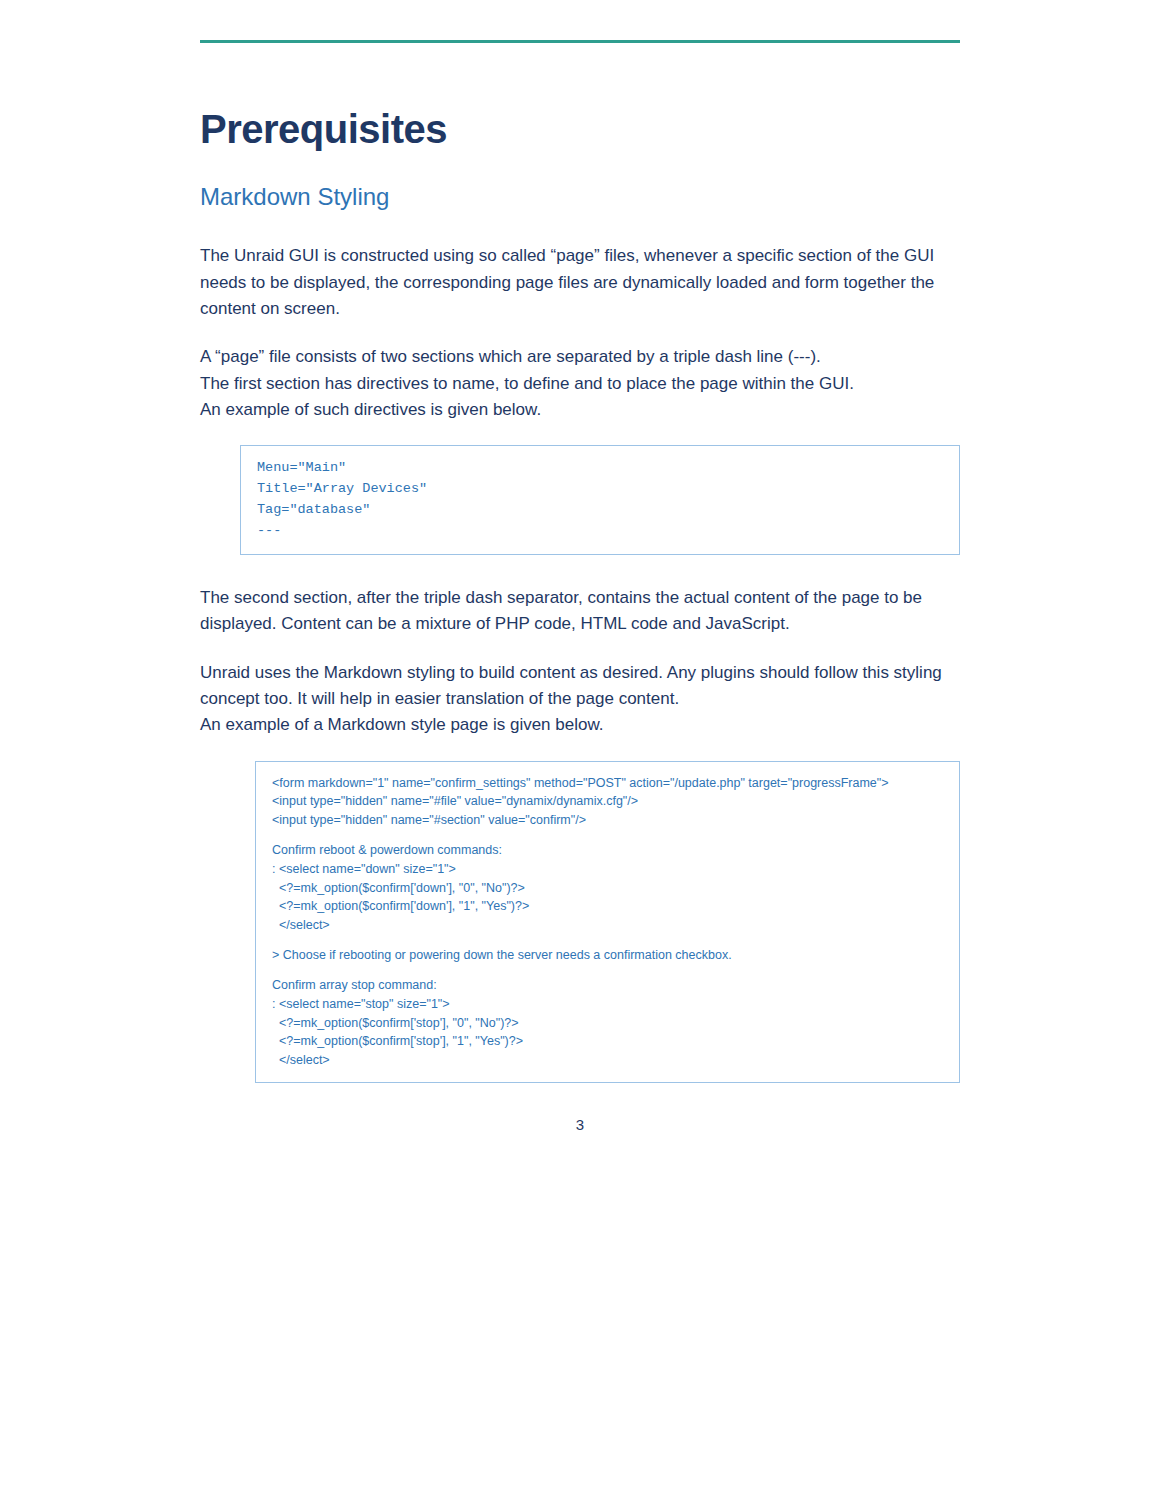Prerequisites
Markdown Styling
The Unraid GUI is constructed using so called “page” files, whenever a specific section of the GUI needs to be displayed, the corresponding page files are dynamically loaded and form together the content on screen.
A “page” file consists of two sections which are separated by a triple dash line (---).
The first section has directives to name, to define and to place the page within the GUI.
An example of such directives is given below.
Menu="Main"
Title="Array Devices"
Tag="database"
---
The second section, after the triple dash separator, contains the actual content of the page to be displayed. Content can be a mixture of PHP code, HTML code and JavaScript.
Unraid uses the Markdown styling to build content as desired. Any plugins should follow this styling concept too. It will help in easier translation of the page content.
An example of a Markdown style page is given below.
<form markdown="1" name="confirm_settings" method="POST" action="/update.php" target="progressFrame">
<input type="hidden" name="#file" value="dynamix/dynamix.cfg"/>
<input type="hidden" name="#section" value="confirm"/>
Confirm reboot & powerdown commands:
: <select name="down" size="1">
<?=mk_option($confirm['down'], "0", "No")?>
<?=mk_option($confirm['down'], "1", "Yes")?>
</select>
> Choose if rebooting or powering down the server needs a confirmation checkbox.
Confirm array stop command:
: <select name="stop" size="1">
<?=mk_option($confirm['stop'], "0", "No")?>
<?=mk_option($confirm['stop'], "1", "Yes")?>
</select>
3